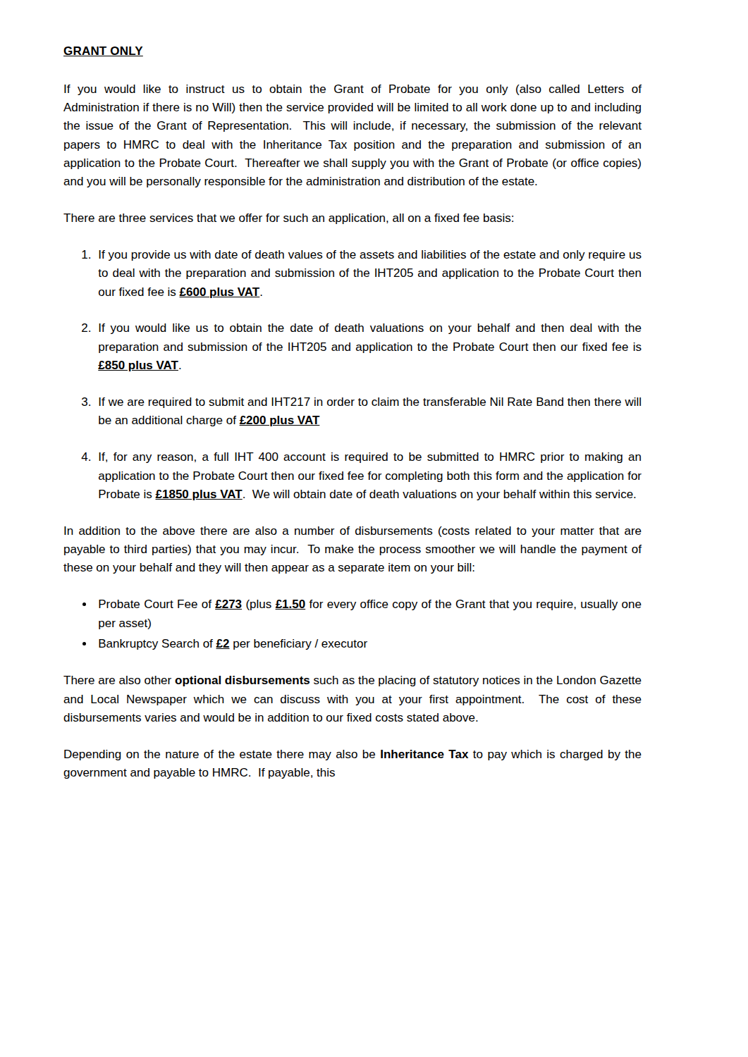GRANT ONLY
If you would like to instruct us to obtain the Grant of Probate for you only (also called Letters of Administration if there is no Will) then the service provided will be limited to all work done up to and including the issue of the Grant of Representation. This will include, if necessary, the submission of the relevant papers to HMRC to deal with the Inheritance Tax position and the preparation and submission of an application to the Probate Court. Thereafter we shall supply you with the Grant of Probate (or office copies) and you will be personally responsible for the administration and distribution of the estate.
There are three services that we offer for such an application, all on a fixed fee basis:
If you provide us with date of death values of the assets and liabilities of the estate and only require us to deal with the preparation and submission of the IHT205 and application to the Probate Court then our fixed fee is £600 plus VAT.
If you would like us to obtain the date of death valuations on your behalf and then deal with the preparation and submission of the IHT205 and application to the Probate Court then our fixed fee is £850 plus VAT.
If we are required to submit and IHT217 in order to claim the transferable Nil Rate Band then there will be an additional charge of £200 plus VAT
If, for any reason, a full IHT 400 account is required to be submitted to HMRC prior to making an application to the Probate Court then our fixed fee for completing both this form and the application for Probate is £1850 plus VAT. We will obtain date of death valuations on your behalf within this service.
In addition to the above there are also a number of disbursements (costs related to your matter that are payable to third parties) that you may incur. To make the process smoother we will handle the payment of these on your behalf and they will then appear as a separate item on your bill:
Probate Court Fee of £273 (plus £1.50 for every office copy of the Grant that you require, usually one per asset)
Bankruptcy Search of £2 per beneficiary / executor
There are also other optional disbursements such as the placing of statutory notices in the London Gazette and Local Newspaper which we can discuss with you at your first appointment. The cost of these disbursements varies and would be in addition to our fixed costs stated above.
Depending on the nature of the estate there may also be Inheritance Tax to pay which is charged by the government and payable to HMRC. If payable, this